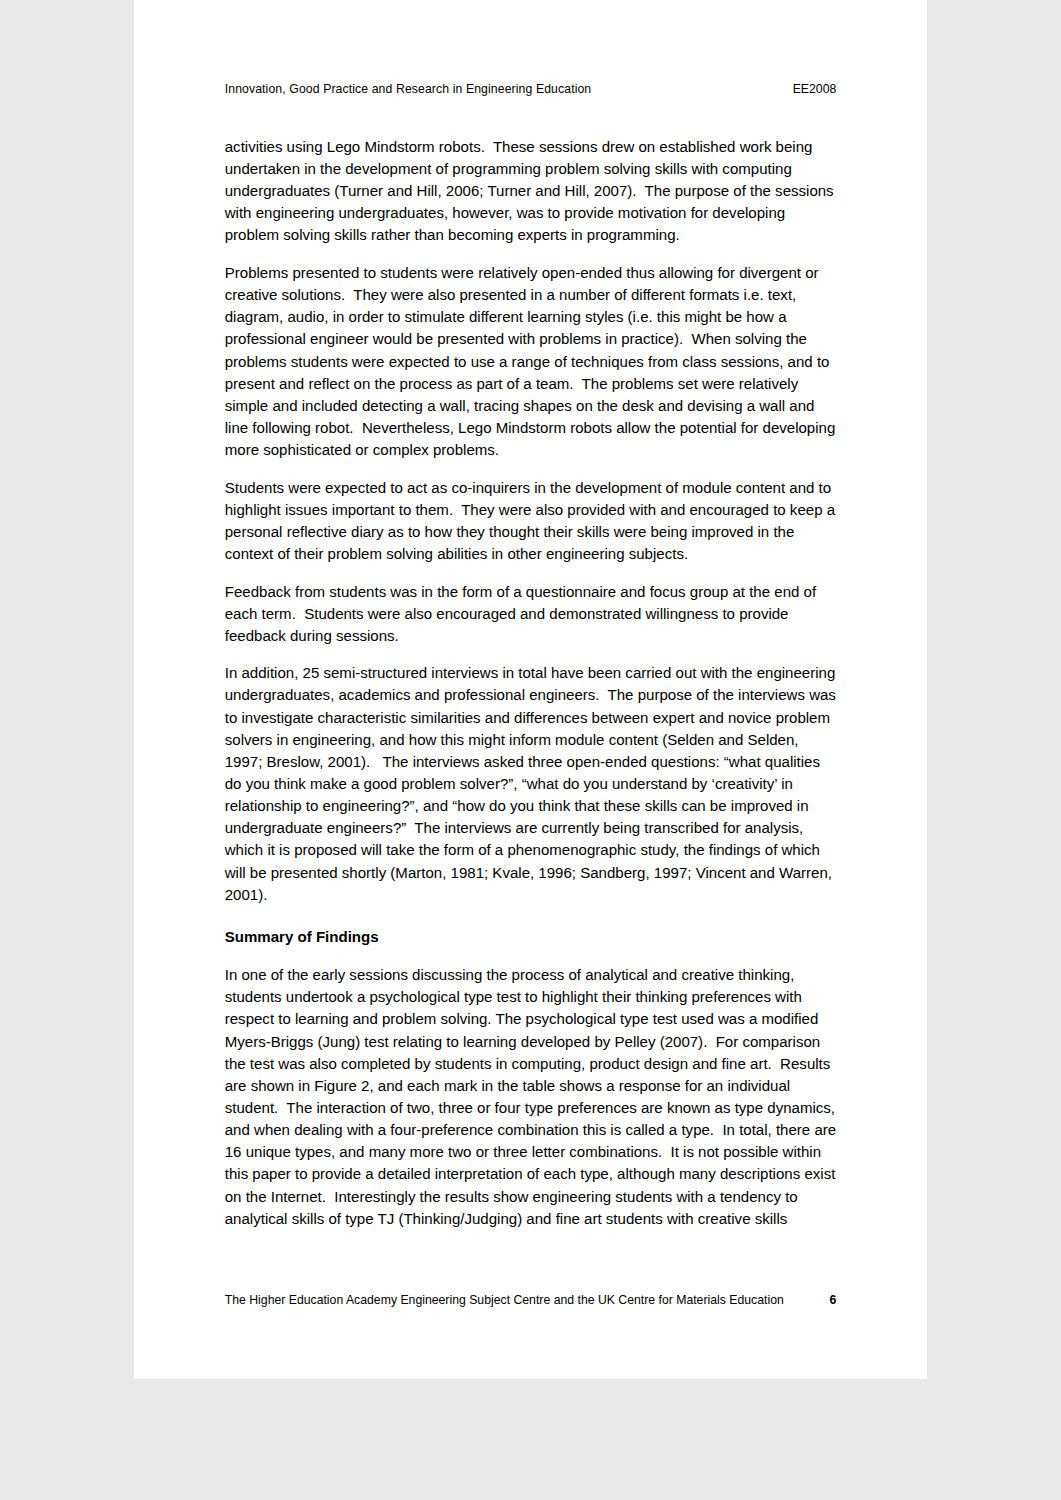Innovation, Good Practice and Research in Engineering Education EE2008
activities using Lego Mindstorm robots. These sessions drew on established work being undertaken in the development of programming problem solving skills with computing undergraduates (Turner and Hill, 2006; Turner and Hill, 2007). The purpose of the sessions with engineering undergraduates, however, was to provide motivation for developing problem solving skills rather than becoming experts in programming.
Problems presented to students were relatively open-ended thus allowing for divergent or creative solutions. They were also presented in a number of different formats i.e. text, diagram, audio, in order to stimulate different learning styles (i.e. this might be how a professional engineer would be presented with problems in practice). When solving the problems students were expected to use a range of techniques from class sessions, and to present and reflect on the process as part of a team. The problems set were relatively simple and included detecting a wall, tracing shapes on the desk and devising a wall and line following robot. Nevertheless, Lego Mindstorm robots allow the potential for developing more sophisticated or complex problems.
Students were expected to act as co-inquirers in the development of module content and to highlight issues important to them. They were also provided with and encouraged to keep a personal reflective diary as to how they thought their skills were being improved in the context of their problem solving abilities in other engineering subjects.
Feedback from students was in the form of a questionnaire and focus group at the end of each term. Students were also encouraged and demonstrated willingness to provide feedback during sessions.
In addition, 25 semi-structured interviews in total have been carried out with the engineering undergraduates, academics and professional engineers. The purpose of the interviews was to investigate characteristic similarities and differences between expert and novice problem solvers in engineering, and how this might inform module content (Selden and Selden, 1997; Breslow, 2001). The interviews asked three open-ended questions: “what qualities do you think make a good problem solver?”, “what do you understand by ‘creativity’ in relationship to engineering?”, and “how do you think that these skills can be improved in undergraduate engineers?” The interviews are currently being transcribed for analysis, which it is proposed will take the form of a phenomenographic study, the findings of which will be presented shortly (Marton, 1981; Kvale, 1996; Sandberg, 1997; Vincent and Warren, 2001).
Summary of Findings
In one of the early sessions discussing the process of analytical and creative thinking, students undertook a psychological type test to highlight their thinking preferences with respect to learning and problem solving. The psychological type test used was a modified Myers-Briggs (Jung) test relating to learning developed by Pelley (2007). For comparison the test was also completed by students in computing, product design and fine art. Results are shown in Figure 2, and each mark in the table shows a response for an individual student. The interaction of two, three or four type preferences are known as type dynamics, and when dealing with a four-preference combination this is called a type. In total, there are 16 unique types, and many more two or three letter combinations. It is not possible within this paper to provide a detailed interpretation of each type, although many descriptions exist on the Internet. Interestingly the results show engineering students with a tendency to analytical skills of type TJ (Thinking/Judging) and fine art students with creative skills
The Higher Education Academy Engineering Subject Centre and the UK Centre for Materials Education 6